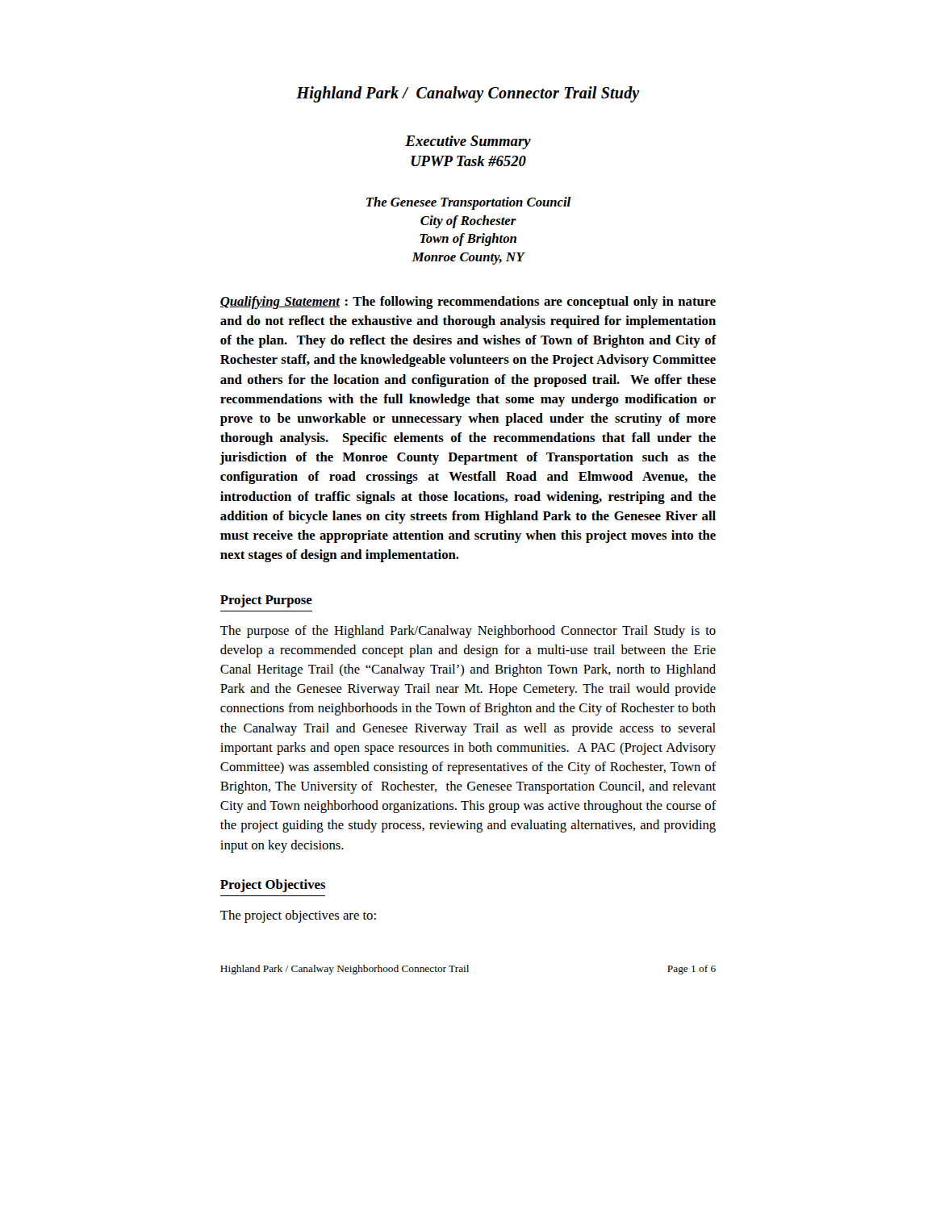Highland Park / Canalway Connector Trail Study
Executive Summary
UPWP Task #6520
The Genesee Transportation Council
City of Rochester
Town of Brighton
Monroe County, NY
Qualifying Statement : The following recommendations are conceptual only in nature and do not reflect the exhaustive and thorough analysis required for implementation of the plan. They do reflect the desires and wishes of Town of Brighton and City of Rochester staff, and the knowledgeable volunteers on the Project Advisory Committee and others for the location and configuration of the proposed trail. We offer these recommendations with the full knowledge that some may undergo modification or prove to be unworkable or unnecessary when placed under the scrutiny of more thorough analysis. Specific elements of the recommendations that fall under the jurisdiction of the Monroe County Department of Transportation such as the configuration of road crossings at Westfall Road and Elmwood Avenue, the introduction of traffic signals at those locations, road widening, restriping and the addition of bicycle lanes on city streets from Highland Park to the Genesee River all must receive the appropriate attention and scrutiny when this project moves into the next stages of design and implementation.
Project Purpose
The purpose of the Highland Park/Canalway Neighborhood Connector Trail Study is to develop a recommended concept plan and design for a multi-use trail between the Erie Canal Heritage Trail (the “Canalway Trail’) and Brighton Town Park, north to Highland Park and the Genesee Riverway Trail near Mt. Hope Cemetery. The trail would provide connections from neighborhoods in the Town of Brighton and the City of Rochester to both the Canalway Trail and Genesee Riverway Trail as well as provide access to several important parks and open space resources in both communities. A PAC (Project Advisory Committee) was assembled consisting of representatives of the City of Rochester, Town of Brighton, The University of Rochester, the Genesee Transportation Council, and relevant City and Town neighborhood organizations. This group was active throughout the course of the project guiding the study process, reviewing and evaluating alternatives, and providing input on key decisions.
Project Objectives
The project objectives are to:
Highland Park / Canalway Neighborhood Connector Trail Page 1 of 6